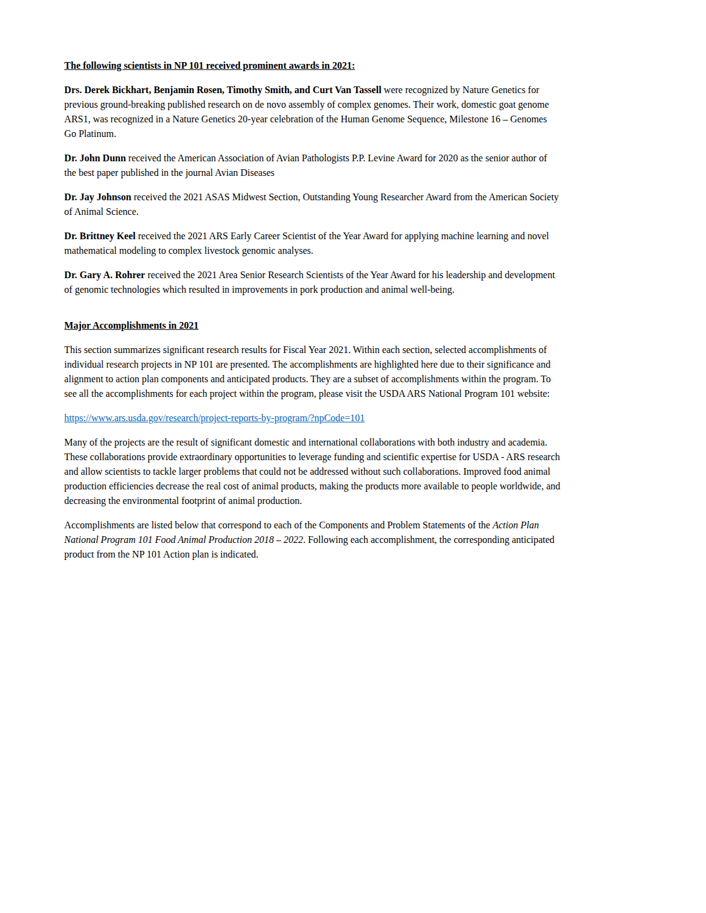The following scientists in NP 101 received prominent awards in 2021:
Drs. Derek Bickhart, Benjamin Rosen, Timothy Smith, and Curt Van Tassell were recognized by Nature Genetics for previous ground-breaking published research on de novo assembly of complex genomes. Their work, domestic goat genome ARS1, was recognized in a Nature Genetics 20-year celebration of the Human Genome Sequence, Milestone 16 – Genomes Go Platinum.
Dr. John Dunn received the American Association of Avian Pathologists P.P. Levine Award for 2020 as the senior author of the best paper published in the journal Avian Diseases
Dr. Jay Johnson received the 2021 ASAS Midwest Section, Outstanding Young Researcher Award from the American Society of Animal Science.
Dr. Brittney Keel received the 2021 ARS Early Career Scientist of the Year Award for applying machine learning and novel mathematical modeling to complex livestock genomic analyses.
Dr. Gary A. Rohrer received the 2021 Area Senior Research Scientists of the Year Award for his leadership and development of genomic technologies which resulted in improvements in pork production and animal well-being.
Major Accomplishments in 2021
This section summarizes significant research results for Fiscal Year 2021. Within each section, selected accomplishments of individual research projects in NP 101 are presented. The accomplishments are highlighted here due to their significance and alignment to action plan components and anticipated products. They are a subset of accomplishments within the program. To see all the accomplishments for each project within the program, please visit the USDA ARS National Program 101 website:
https://www.ars.usda.gov/research/project-reports-by-program/?npCode=101
Many of the projects are the result of significant domestic and international collaborations with both industry and academia. These collaborations provide extraordinary opportunities to leverage funding and scientific expertise for USDA - ARS research and allow scientists to tackle larger problems that could not be addressed without such collaborations. Improved food animal production efficiencies decrease the real cost of animal products, making the products more available to people worldwide, and decreasing the environmental footprint of animal production.
Accomplishments are listed below that correspond to each of the Components and Problem Statements of the Action Plan National Program 101 Food Animal Production 2018 – 2022. Following each accomplishment, the corresponding anticipated product from the NP 101 Action plan is indicated.